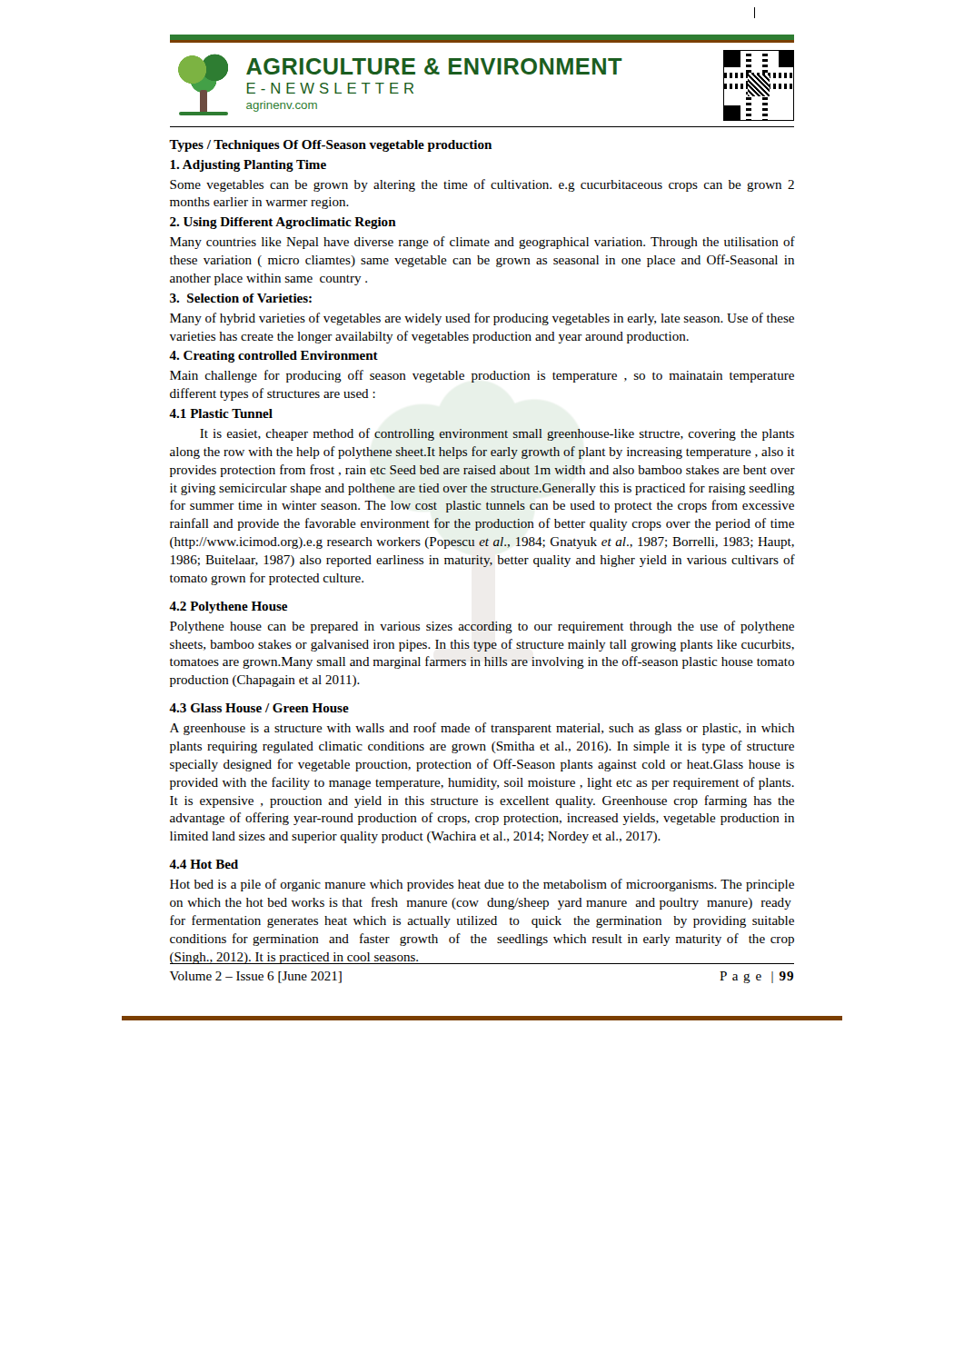AGRICULTURE & ENVIRONMENT
E-NEWSLETTER
agrinenv.com
Types / Techniques Of Off-Season vegetable production
1. Adjusting Planting Time
Some vegetables can be grown by altering the time of cultivation. e.g cucurbitaceous crops can be grown 2 months earlier in warmer region.
2. Using Different Agroclimatic Region
Many countries like Nepal have diverse range of climate and geographical variation. Through the utilisation of these variation ( micro cliamtes) same vegetable can be grown as seasonal in one place and Off-Seasonal in another place within same country .
3. Selection of Varieties:
Many of hybrid varieties of vegetables are widely used for producing vegetables in early, late season. Use of these varieties has create the longer availabilty of vegetables production and year around production.
4. Creating controlled Environment
Main challenge for producing off season vegetable production is temperature , so to mainatain temperature different types of structures are used :
4.1 Plastic Tunnel
It is easiet, cheaper method of controlling environment small greenhouse-like structre, covering the plants along the row with the help of polythene sheet.It helps for early growth of plant by increasing temperature , also it provides protection from frost , rain etc Seed bed are raised about 1m width and also bamboo stakes are bent over it giving semicircular shape and polthene are tied over the structure.Generally this is practiced for raising seedling for summer time in winter season. The low cost plastic tunnels can be used to protect the crops from excessive rainfall and provide the favorable environment for the production of better quality crops over the period of time (http://www.icimod.org).e.g research workers (Popescu et al., 1984; Gnatyuk et al., 1987; Borrelli, 1983; Haupt, 1986; Buitelaar, 1987) also reported earliness in maturity, better quality and higher yield in various cultivars of tomato grown for protected culture.
4.2 Polythene House
Polythene house can be prepared in various sizes according to our requirement through the use of polythene sheets, bamboo stakes or galvanised iron pipes. In this type of structure mainly tall growing plants like cucurbits, tomatoes are grown.Many small and marginal farmers in hills are involving in the off-season plastic house tomato production (Chapagain et al 2011).
4.3 Glass House / Green House
A greenhouse is a structure with walls and roof made of transparent material, such as glass or plastic, in which plants requiring regulated climatic conditions are grown (Smitha et al., 2016). In simple it is type of structure specially designed for vegetable prouction, protection of Off-Season plants against cold or heat.Glass house is provided with the facility to manage temperature, humidity, soil moisture , light etc as per requirement of plants. It is expensive , prouction and yield in this structure is excellent quality. Greenhouse crop farming has the advantage of offering year-round production of crops, crop protection, increased yields, vegetable production in limited land sizes and superior quality product (Wachira et al., 2014; Nordey et al., 2017).
4.4 Hot Bed
Hot bed is a pile of organic manure which provides heat due to the metabolism of microorganisms. The principle on which the hot bed works is that fresh manure (cow dung/sheep yard manure and poultry manure) ready for fermentation generates heat which is actually utilized to quick the germination by providing suitable conditions for germination and faster growth of the seedlings which result in early maturity of the crop (Singh., 2012). It is practiced in cool seasons.
Volume 2 – Issue 6 [June 2021]
P a g e | 99